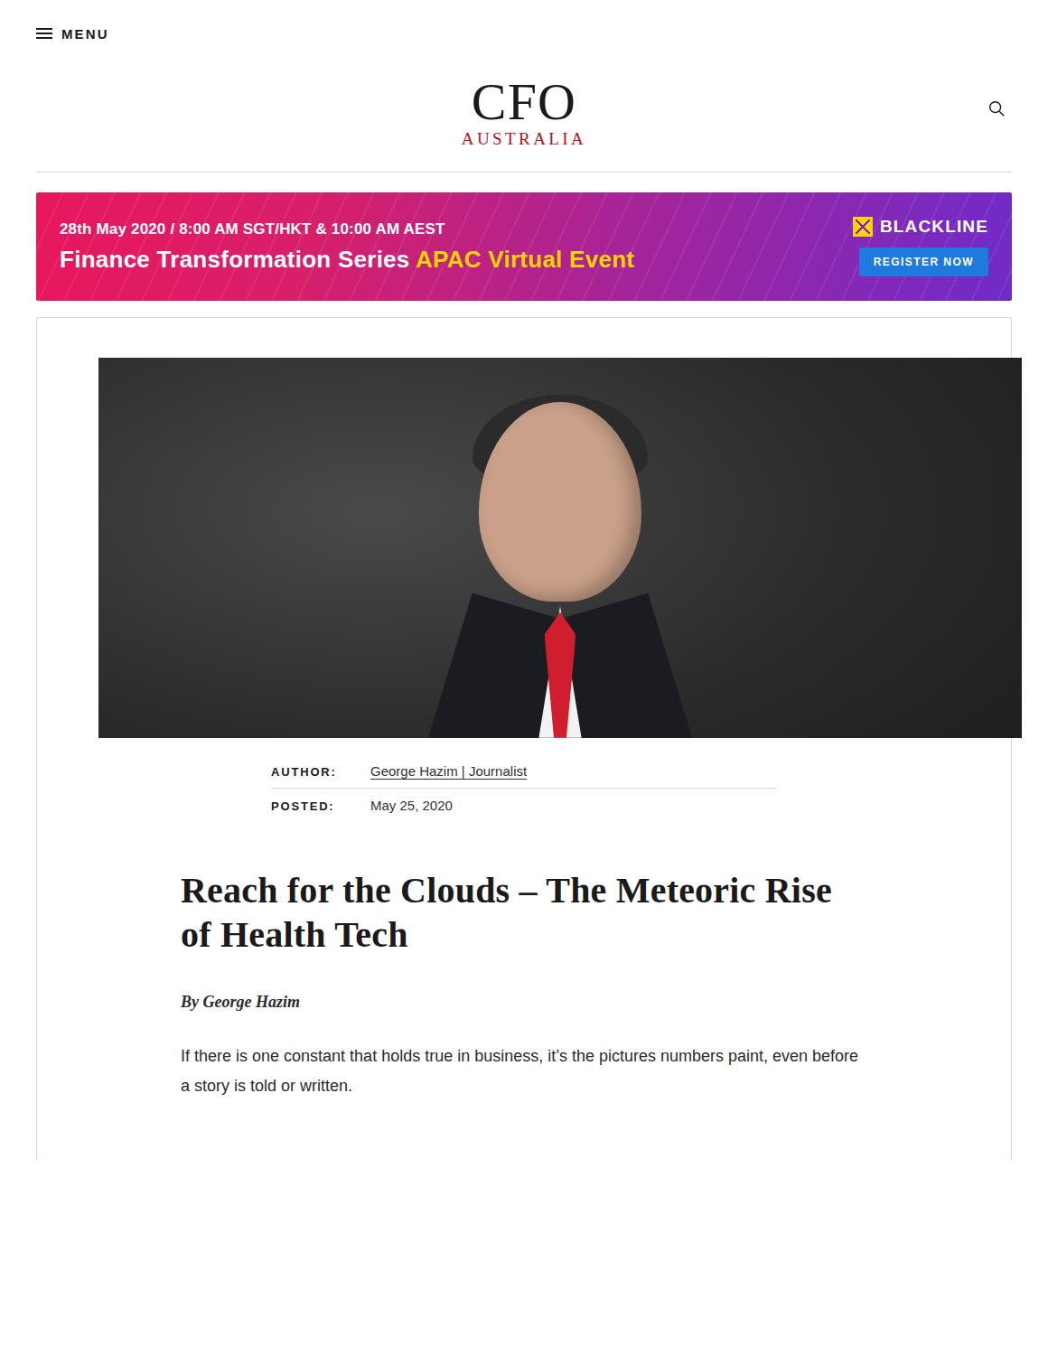MENU
CFO AUSTRALIA
28th May 2020 / 8:00 AM SGT/HKT & 10:00 AM AEST
Finance Transformation Series APAC Virtual Event
BLACKLINE
REGISTER NOW
AUTHOR: George Hazim | Journalist
POSTED: May 25, 2020
Reach for the Clouds – The Meteoric Rise of Health Tech
By George Hazim
If there is one constant that holds true in business, it’s the pictures numbers paint, even before a story is told or written.